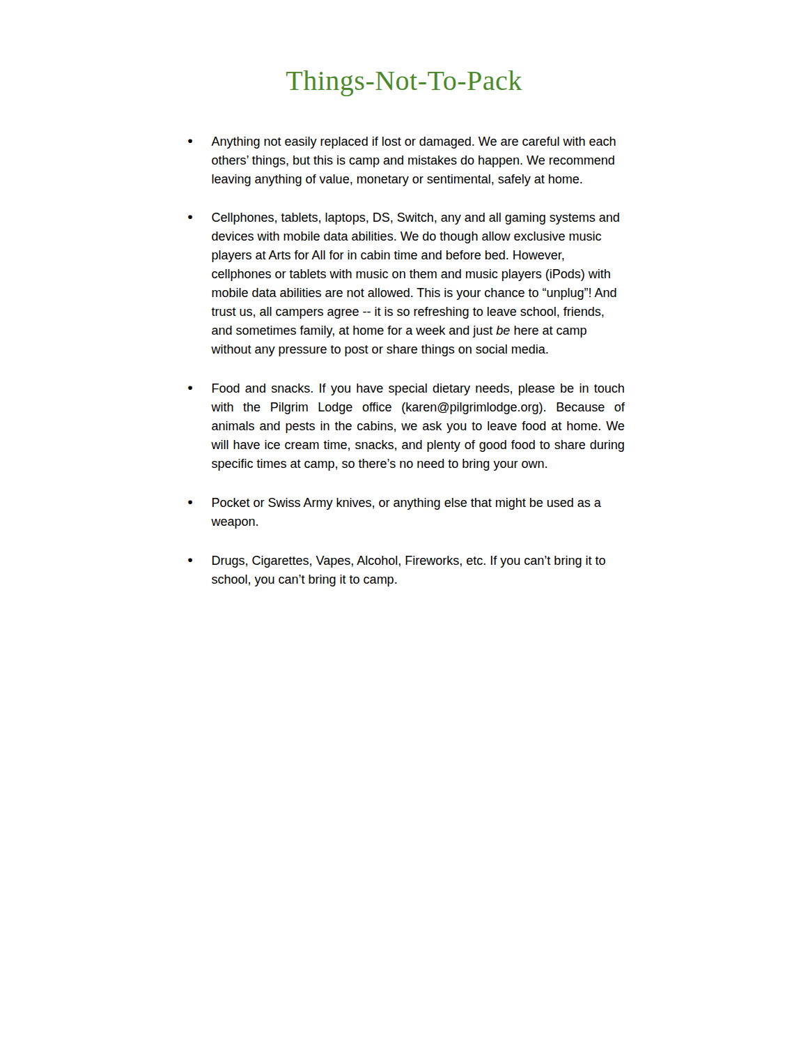Things-Not-To-Pack
Anything not easily replaced if lost or damaged. We are careful with each others’ things, but this is camp and mistakes do happen. We recommend leaving anything of value, monetary or sentimental, safely at home.
Cellphones, tablets, laptops, DS, Switch, any and all gaming systems and devices with mobile data abilities. We do though allow exclusive music players at Arts for All for in cabin time and before bed. However, cellphones or tablets with music on them and music players (iPods) with mobile data abilities are not allowed. This is your chance to “unplug”! And trust us, all campers agree -- it is so refreshing to leave school, friends, and sometimes family, at home for a week and just be here at camp without any pressure to post or share things on social media.
Food and snacks. If you have special dietary needs, please be in touch with the Pilgrim Lodge office (karen@pilgrimlodge.org). Because of animals and pests in the cabins, we ask you to leave food at home. We will have ice cream time, snacks, and plenty of good food to share during specific times at camp, so there’s no need to bring your own.
Pocket or Swiss Army knives, or anything else that might be used as a weapon.
Drugs, Cigarettes, Vapes, Alcohol, Fireworks, etc. If you can’t bring it to school, you can’t bring it to camp.